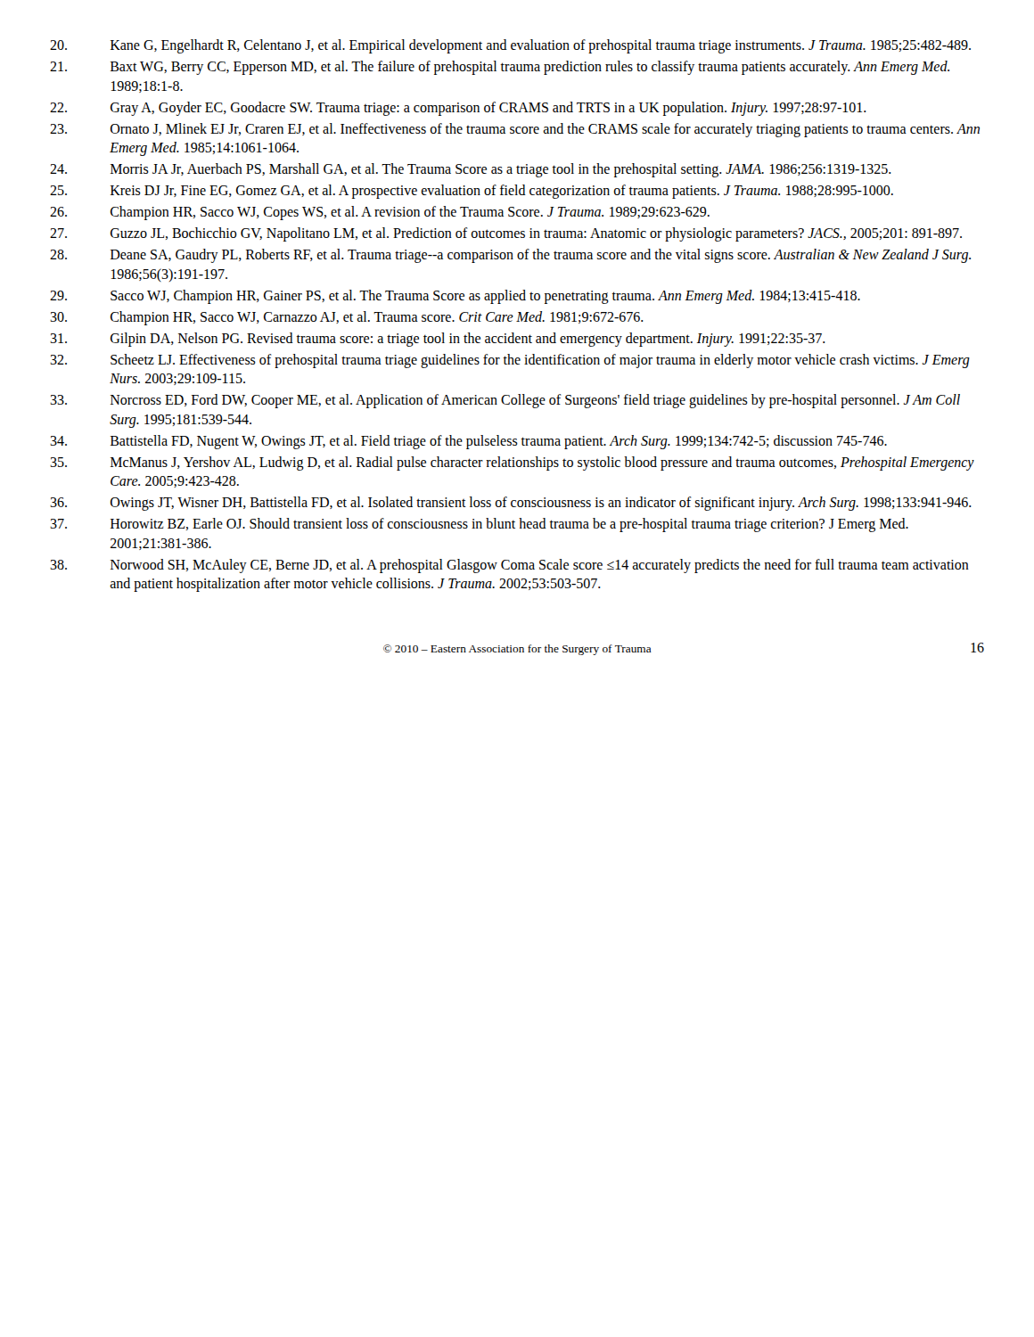20. Kane G, Engelhardt R, Celentano J, et al. Empirical development and evaluation of prehospital trauma triage instruments. J Trauma. 1985;25:482-489.
21. Baxt WG, Berry CC, Epperson MD, et al. The failure of prehospital trauma prediction rules to classify trauma patients accurately. Ann Emerg Med. 1989;18:1-8.
22. Gray A, Goyder EC, Goodacre SW. Trauma triage: a comparison of CRAMS and TRTS in a UK population. Injury. 1997;28:97-101.
23. Ornato J, Mlinek EJ Jr, Craren EJ, et al. Ineffectiveness of the trauma score and the CRAMS scale for accurately triaging patients to trauma centers. Ann Emerg Med. 1985;14:1061-1064.
24. Morris JA Jr, Auerbach PS, Marshall GA, et al. The Trauma Score as a triage tool in the prehospital setting. JAMA. 1986;256:1319-1325.
25. Kreis DJ Jr, Fine EG, Gomez GA, et al. A prospective evaluation of field categorization of trauma patients. J Trauma. 1988;28:995-1000.
26. Champion HR, Sacco WJ, Copes WS, et al. A revision of the Trauma Score. J Trauma. 1989;29:623-629.
27. Guzzo JL, Bochicchio GV, Napolitano LM, et al. Prediction of outcomes in trauma: Anatomic or physiologic parameters? JACS., 2005;201: 891-897.
28. Deane SA, Gaudry PL, Roberts RF, et al. Trauma triage--a comparison of the trauma score and the vital signs score. Australian & New Zealand J Surg. 1986;56(3):191-197.
29. Sacco WJ, Champion HR, Gainer PS, et al. The Trauma Score as applied to penetrating trauma. Ann Emerg Med. 1984;13:415-418.
30. Champion HR, Sacco WJ, Carnazzo AJ, et al. Trauma score. Crit Care Med. 1981;9:672-676.
31. Gilpin DA, Nelson PG. Revised trauma score: a triage tool in the accident and emergency department. Injury. 1991;22:35-37.
32. Scheetz LJ. Effectiveness of prehospital trauma triage guidelines for the identification of major trauma in elderly motor vehicle crash victims. J Emerg Nurs. 2003;29:109-115.
33. Norcross ED, Ford DW, Cooper ME, et al. Application of American College of Surgeons' field triage guidelines by pre-hospital personnel. J Am Coll Surg. 1995;181:539-544.
34. Battistella FD, Nugent W, Owings JT, et al. Field triage of the pulseless trauma patient. Arch Surg. 1999;134:742-5; discussion 745-746.
35. McManus J, Yershov AL, Ludwig D, et al. Radial pulse character relationships to systolic blood pressure and trauma outcomes, Prehospital Emergency Care. 2005;9:423-428.
36. Owings JT, Wisner DH, Battistella FD, et al. Isolated transient loss of consciousness is an indicator of significant injury. Arch Surg. 1998;133:941-946.
37. Horowitz BZ, Earle OJ. Should transient loss of consciousness in blunt head trauma be a pre-hospital trauma triage criterion? J Emerg Med. 2001;21:381-386.
38. Norwood SH, McAuley CE, Berne JD, et al. A prehospital Glasgow Coma Scale score ≤14 accurately predicts the need for full trauma team activation and patient hospitalization after motor vehicle collisions. J Trauma. 2002;53:503-507.
© 2010 – Eastern Association for the Surgery of Trauma 16